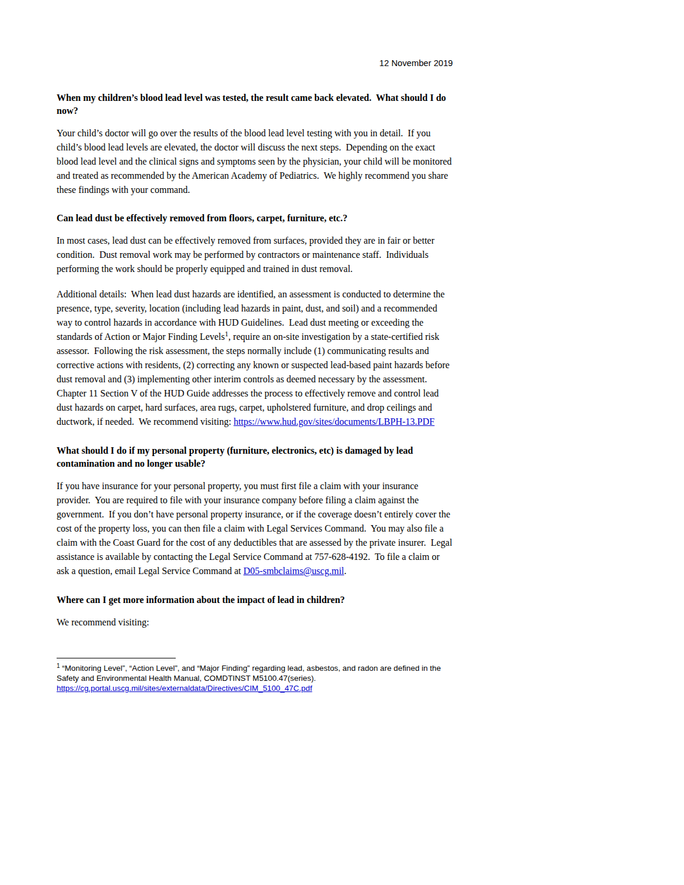12 November 2019
When my children’s blood lead level was tested, the result came back elevated. What should I do now?
Your child’s doctor will go over the results of the blood lead level testing with you in detail. If you child’s blood lead levels are elevated, the doctor will discuss the next steps. Depending on the exact blood lead level and the clinical signs and symptoms seen by the physician, your child will be monitored and treated as recommended by the American Academy of Pediatrics. We highly recommend you share these findings with your command.
Can lead dust be effectively removed from floors, carpet, furniture, etc.?
In most cases, lead dust can be effectively removed from surfaces, provided they are in fair or better condition. Dust removal work may be performed by contractors or maintenance staff. Individuals performing the work should be properly equipped and trained in dust removal.
Additional details: When lead dust hazards are identified, an assessment is conducted to determine the presence, type, severity, location (including lead hazards in paint, dust, and soil) and a recommended way to control hazards in accordance with HUD Guidelines. Lead dust meeting or exceeding the standards of Action or Major Finding Levels1, require an on-site investigation by a state-certified risk assessor. Following the risk assessment, the steps normally include (1) communicating results and corrective actions with residents, (2) correcting any known or suspected lead-based paint hazards before dust removal and (3) implementing other interim controls as deemed necessary by the assessment. Chapter 11 Section V of the HUD Guide addresses the process to effectively remove and control lead dust hazards on carpet, hard surfaces, area rugs, carpet, upholstered furniture, and drop ceilings and ductwork, if needed. We recommend visiting: https://www.hud.gov/sites/documents/LBPH-13.PDF
What should I do if my personal property (furniture, electronics, etc) is damaged by lead contamination and no longer usable?
If you have insurance for your personal property, you must first file a claim with your insurance provider. You are required to file with your insurance company before filing a claim against the government. If you don’t have personal property insurance, or if the coverage doesn’t entirely cover the cost of the property loss, you can then file a claim with Legal Services Command. You may also file a claim with the Coast Guard for the cost of any deductibles that are assessed by the private insurer. Legal assistance is available by contacting the Legal Service Command at 757-628-4192. To file a claim or ask a question, email Legal Service Command at D05-smbclaims@uscg.mil.
Where can I get more information about the impact of lead in children?
We recommend visiting:
1 “Monitoring Level”, “Action Level”, and “Major Finding” regarding lead, asbestos, and radon are defined in the Safety and Environmental Health Manual, COMDTINST M5100.47(series).
https://cg.portal.uscg.mil/sites/externaldata/Directives/CIM_5100_47C.pdf